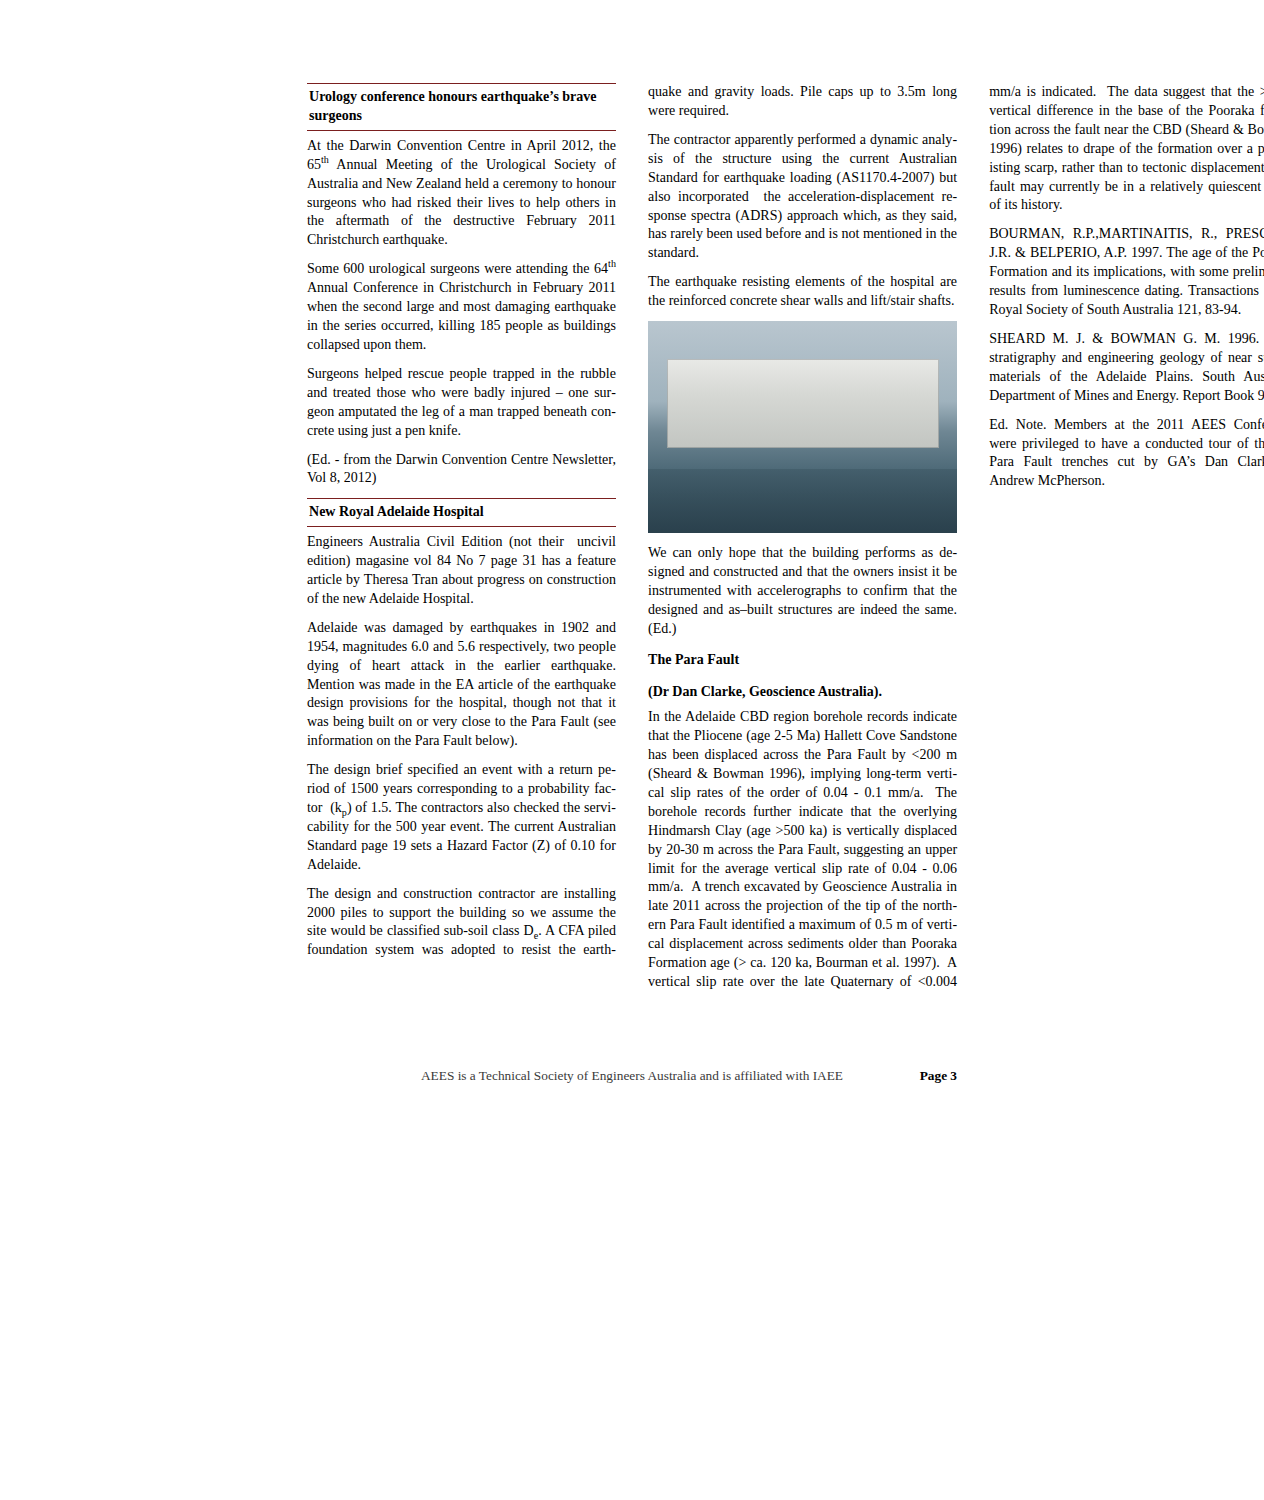Urology conference honours earthquake’s brave surgeons
At the Darwin Convention Centre in April 2012, the 65th Annual Meeting of the Urological Society of Australia and New Zealand held a ceremony to honour surgeons who had risked their lives to help others in the aftermath of the destructive February 2011 Christchurch earthquake.
Some 600 urological surgeons were attending the 64th Annual Conference in Christchurch in February 2011 when the second large and most damaging earthquake in the series occurred, killing 185 people as buildings collapsed upon them.
Surgeons helped rescue people trapped in the rubble and treated those who were badly injured – one surgeon amputated the leg of a man trapped beneath concrete using just a pen knife.
(Ed. - from the Darwin Convention Centre Newsletter, Vol 8, 2012)
New Royal Adelaide Hospital
Engineers Australia Civil Edition (not their uncivil edition) magasine vol 84 No 7 page 31 has a feature article by Theresa Tran about progress on construction of the new Adelaide Hospital.
Adelaide was damaged by earthquakes in 1902 and 1954, magnitudes 6.0 and 5.6 respectively, two people dying of heart attack in the earlier earthquake. Mention was made in the EA article of the earthquake design provisions for the hospital, though not that it was being built on or very close to the Para Fault (see information on the Para Fault below).
The design brief specified an event with a return period of 1500 years corresponding to a probability factor (kp) of 1.5. The contractors also checked the servicability for the 500 year event. The current Australian Standard page 19 sets a Hazard Factor (Z) of 0.10 for Adelaide.
The design and construction contractor are installing 2000 piles to support the building so we assume the site would be classified sub-soil class De. A CFA piled foundation system was adopted to resist the earthquake and gravity loads. Pile caps up to 3.5m long were required.
The contractor apparently performed a dynamic analysis of the structure using the current Australian Standard for earthquake loading (AS1170.4-2007) but also incorporated the acceleration-displacement response spectra (ADRS) approach which, as they said, has rarely been used before and is not mentioned in the standard.
The earthquake resisting elements of the hospital are the reinforced concrete shear walls and lift/stair shafts.
We can only hope that the building performs as designed and constructed and that the owners insist it be instrumented with accelerographs to confirm that the designed and as–built structures are indeed the same. (Ed.)
The Para Fault
(Dr Dan Clarke, Geoscience Australia).
In the Adelaide CBD region borehole records indicate that the Pliocene (age 2-5 Ma) Hallett Cove Sandstone has been displaced across the Para Fault by <200 m (Sheard & Bowman 1996), implying long-term vertical slip rates of the order of 0.04 - 0.1 mm/a. The borehole records further indicate that the overlying Hindmarsh Clay (age >500 ka) is vertically displaced by 20-30 m across the Para Fault, suggesting an upper limit for the average vertical slip rate of 0.04 - 0.06 mm/a. A trench excavated by Geoscience Australia in late 2011 across the projection of the tip of the northern Para Fault identified a maximum of 0.5 m of vertical displacement across sediments older than Pooraka Formation age (> ca. 120 ka, Bourman et al. 1997). A vertical slip rate over the late Quaternary of <0.004 mm/a is indicated. The data suggest that the >20 m vertical difference in the base of the Pooraka formation across the fault near the CBD (Sheard & Bowman 1996) relates to drape of the formation over a pre-existing scarp, rather than to tectonic displacement. The fault may currently be in a relatively quiescent phase of its history.
BOURMAN, R.P.,MARTINAITIS, R., PRESCOTT, J.R. & BELPERIO, A.P. 1997. The age of the Pooraka Formation and its implications, with some preliminary results from luminescence dating. Transactions of the Royal Society of South Australia 121, 83-94.
SHEARD M. J. & BOWMAN G. M. 1996. Soils, stratigraphy and engineering geology of near surface materials of the Adelaide Plains. South Australia. Department of Mines and Energy. Report Book 94/9.
Ed. Note. Members at the 2011 AEES Conference were privileged to have a conducted tour of the two Para Fault trenches cut by GA’s Dan Clark and Andrew McPherson.
AEES is a Technical Society of Engineers Australia and is affiliated with IAEE
Page 3